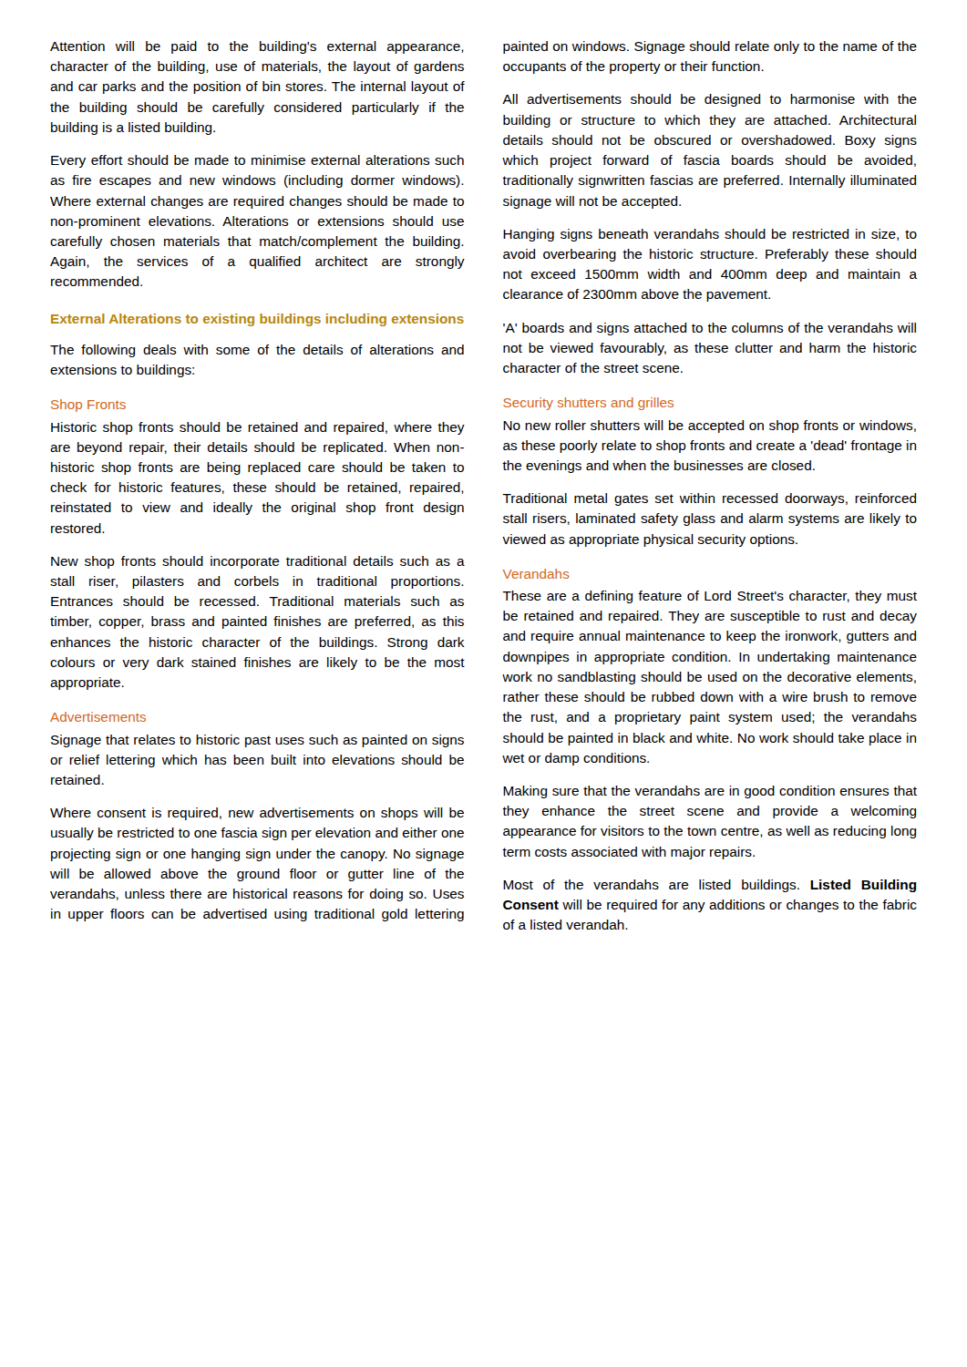Attention will be paid to the building's external appearance, character of the building, use of materials, the layout of gardens and car parks and the position of bin stores. The internal layout of the building should be carefully considered particularly if the building is a listed building.
Every effort should be made to minimise external alterations such as fire escapes and new windows (including dormer windows). Where external changes are required changes should be made to non-prominent elevations. Alterations or extensions should use carefully chosen materials that match/complement the building. Again, the services of a qualified architect are strongly recommended.
External Alterations to existing buildings including extensions
The following deals with some of the details of alterations and extensions to buildings:
Shop Fronts
Historic shop fronts should be retained and repaired, where they are beyond repair, their details should be replicated. When non-historic shop fronts are being replaced care should be taken to check for historic features, these should be retained, repaired, reinstated to view and ideally the original shop front design restored.
New shop fronts should incorporate traditional details such as a stall riser, pilasters and corbels in traditional proportions. Entrances should be recessed. Traditional materials such as timber, copper, brass and painted finishes are preferred, as this enhances the historic character of the buildings. Strong dark colours or very dark stained finishes are likely to be the most appropriate.
Advertisements
Signage that relates to historic past uses such as painted on signs or relief lettering which has been built into elevations should be retained.
Where consent is required, new advertisements on shops will be usually be restricted to one fascia sign per elevation and either one projecting sign or one hanging sign under the canopy. No signage will be allowed above the ground floor or gutter line of the verandahs, unless there are historical reasons for doing so. Uses in upper floors can be advertised using traditional gold lettering painted on windows. Signage should relate only to the name of the occupants of the property or their function.
All advertisements should be designed to harmonise with the building or structure to which they are attached. Architectural details should not be obscured or overshadowed. Boxy signs which project forward of fascia boards should be avoided, traditionally signwritten fascias are preferred. Internally illuminated signage will not be accepted.
Hanging signs beneath verandahs should be restricted in size, to avoid overbearing the historic structure. Preferably these should not exceed 1500mm width and 400mm deep and maintain a clearance of 2300mm above the pavement.
'A' boards and signs attached to the columns of the verandahs will not be viewed favourably, as these clutter and harm the historic character of the street scene.
Security shutters and grilles
No new roller shutters will be accepted on shop fronts or windows, as these poorly relate to shop fronts and create a 'dead' frontage in the evenings and when the businesses are closed.
Traditional metal gates set within recessed doorways, reinforced stall risers, laminated safety glass and alarm systems are likely to viewed as appropriate physical security options.
Verandahs
These are a defining feature of Lord Street's character, they must be retained and repaired. They are susceptible to rust and decay and require annual maintenance to keep the ironwork, gutters and downpipes in appropriate condition. In undertaking maintenance work no sandblasting should be used on the decorative elements, rather these should be rubbed down with a wire brush to remove the rust, and a proprietary paint system used; the verandahs should be painted in black and white. No work should take place in wet or damp conditions.
Making sure that the verandahs are in good condition ensures that they enhance the street scene and provide a welcoming appearance for visitors to the town centre, as well as reducing long term costs associated with major repairs.
Most of the verandahs are listed buildings. Listed Building Consent will be required for any additions or changes to the fabric of a listed verandah.